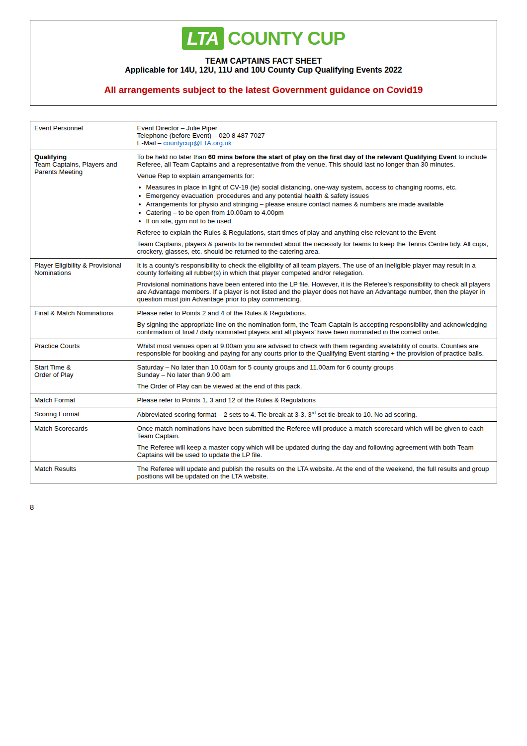LTA COUNTY CUP
TEAM CAPTAINS FACT SHEET
Applicable for 14U, 12U, 11U and 10U County Cup Qualifying Events 2022
All arrangements subject to the latest Government guidance on Covid19
| Event Personnel | Event Director – Julie Piper Telephone (before Event) – 020 8 487 7027 E-Mail – countycup@LTA.org.uk |
| Qualifying Team Captains, Players and Parents Meeting | To be held no later than 60 mins before the start of play on the first day of the relevant Qualifying Event to include Referee, all Team Captains and a representative from the venue. This should last no longer than 30 minutes. Venue Rep to explain arrangements for: Measures in place in light of CV-19 (ie) social distancing, one-way system, access to changing rooms, etc. Emergency evacuation procedures and any potential health & safety issues Arrangements for physio and stringing – please ensure contact names & numbers are made available Catering – to be open from 10.00am to 4.00pm If on site, gym not to be used Referee to explain the Rules & Regulations, start times of play and anything else relevant to the Event Team Captains, players & parents to be reminded about the necessity for teams to keep the Tennis Centre tidy. All cups, crockery, glasses, etc. should be returned to the catering area. |
| Player Eligibility & Provisional Nominations | It is a county’s responsibility to check the eligibility of all team players. The use of an ineligible player may result in a county forfeiting all rubber(s) in which that player competed and/or relegation. Provisional nominations have been entered into the LP file. However, it is the Referee’s responsibility to check all players are Advantage members. If a player is not listed and the player does not have an Advantage number, then the player in question must join Advantage prior to play commencing. |
| Final & Match Nominations | Please refer to Points 2 and 4 of the Rules & Regulations. By signing the appropriate line on the nomination form, the Team Captain is accepting responsibility and acknowledging confirmation of final / daily nominated players and all players’ have been nominated in the correct order. |
| Practice Courts | Whilst most venues open at 9.00am you are advised to check with them regarding availability of courts. Counties are responsible for booking and paying for any courts prior to the Qualifying Event starting + the provision of practice balls. |
| Start Time & Order of Play | Saturday – No later than 10.00am for 5 county groups and 11.00am for 6 county groups Sunday – No later than 9.00 am The Order of Play can be viewed at the end of this pack. |
| Match Format | Please refer to Points 1, 3 and 12 of the Rules & Regulations |
| Scoring Format | Abbreviated scoring format – 2 sets to 4. Tie-break at 3-3. 3 rd set tie-break to 10. No ad scoring. |
| Match Scorecards | Once match nominations have been submitted the Referee will produce a match scorecard which will be given to each Team Captain. The Referee will keep a master copy which will be updated during the day and following agreement with both Team Captains will be used to update the LP file. |
| Match Results | The Referee will update and publish the results on the LTA website. At the end of the weekend, the full results and group positions will be updated on the LTA website. |
8